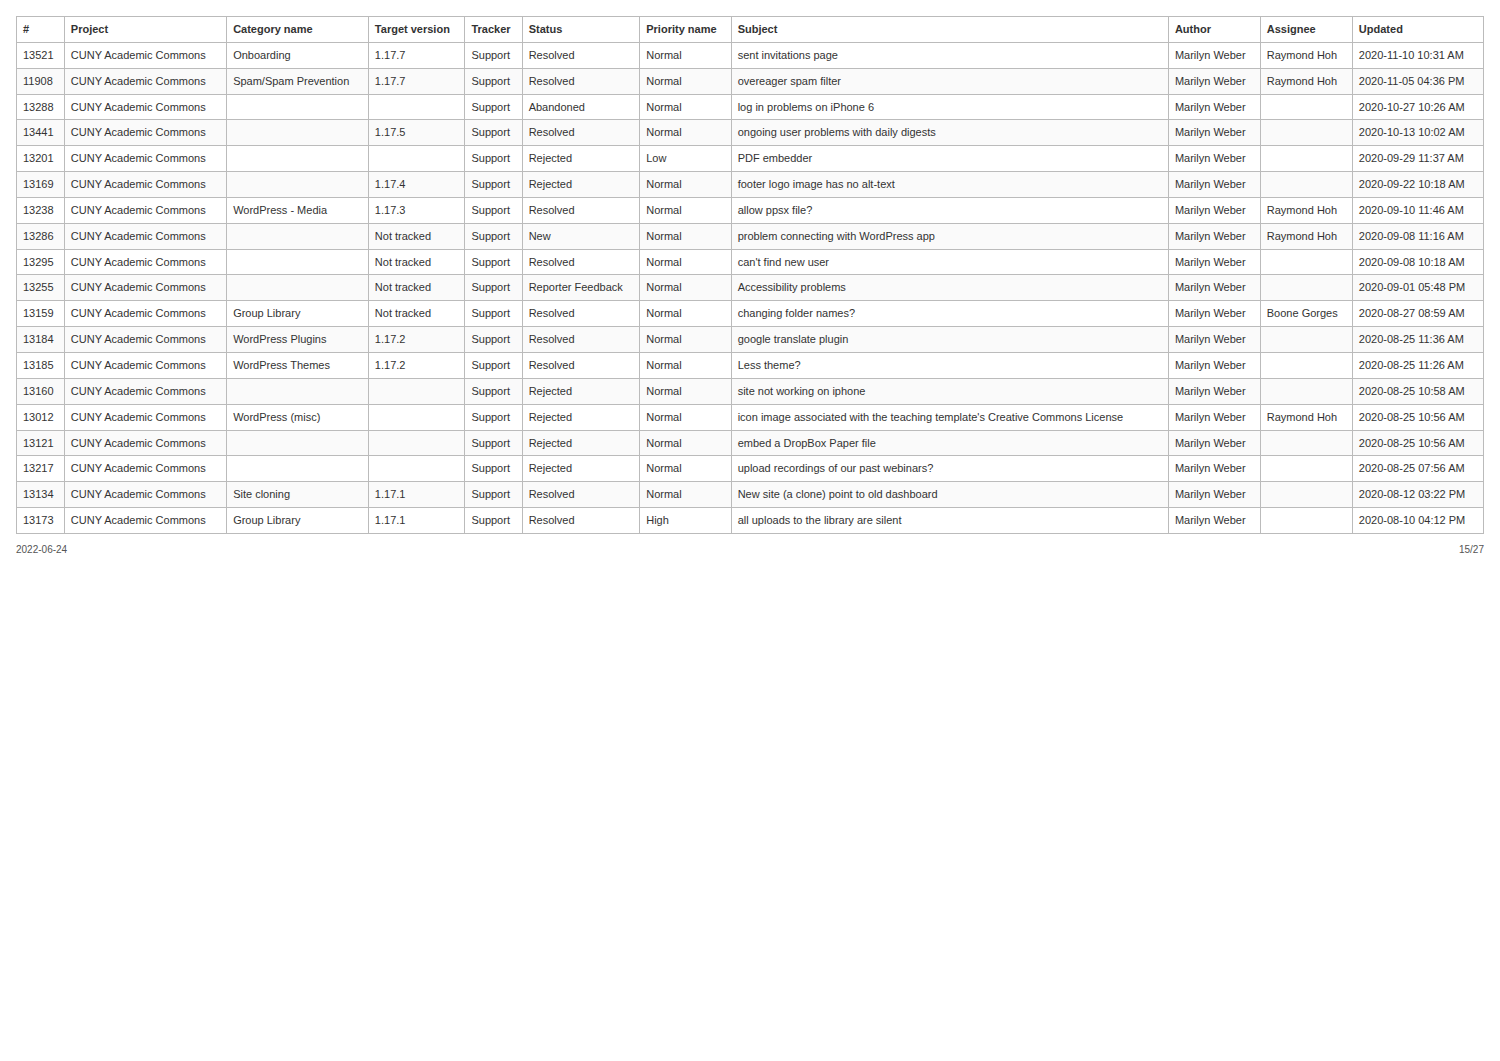Redmine issue listing
| # | Project | Category name | Target version | Tracker | Status | Priority name | Subject | Author | Assignee | Updated |
| --- | --- | --- | --- | --- | --- | --- | --- | --- | --- | --- |
| 13521 | CUNY Academic Commons | Onboarding | 1.17.7 | Support | Resolved | Normal | sent invitations page | Marilyn Weber | Raymond Hoh | 2020-11-10 10:31 AM |
| 11908 | CUNY Academic Commons | Spam/Spam Prevention | 1.17.7 | Support | Resolved | Normal | overeager spam filter | Marilyn Weber | Raymond Hoh | 2020-11-05 04:36 PM |
| 13288 | CUNY Academic Commons | | | Support | Abandoned | Normal | log in problems on iPhone 6 | Marilyn Weber | | 2020-10-27 10:26 AM |
| 13441 | CUNY Academic Commons | | 1.17.5 | Support | Resolved | Normal | ongoing user problems with daily digests | Marilyn Weber | | 2020-10-13 10:02 AM |
| 13201 | CUNY Academic Commons | | | Support | Rejected | Low | PDF embedder | Marilyn Weber | | 2020-09-29 11:37 AM |
| 13169 | CUNY Academic Commons | | 1.17.4 | Support | Rejected | Normal | footer logo image has no alt-text | Marilyn Weber | | 2020-09-22 10:18 AM |
| 13238 | CUNY Academic Commons | WordPress - Media | 1.17.3 | Support | Resolved | Normal | allow ppsx file? | Marilyn Weber | Raymond Hoh | 2020-09-10 11:46 AM |
| 13286 | CUNY Academic Commons | | Not tracked | Support | New | Normal | problem connecting with WordPress app | Marilyn Weber | Raymond Hoh | 2020-09-08 11:16 AM |
| 13295 | CUNY Academic Commons | | Not tracked | Support | Resolved | Normal | can't find new user | Marilyn Weber | | 2020-09-08 10:18 AM |
| 13255 | CUNY Academic Commons | | Not tracked | Support | Reporter Feedback | Normal | Accessibility problems | Marilyn Weber | | 2020-09-01 05:48 PM |
| 13159 | CUNY Academic Commons | Group Library | Not tracked | Support | Resolved | Normal | changing folder names? | Marilyn Weber | Boone Gorges | 2020-08-27 08:59 AM |
| 13184 | CUNY Academic Commons | WordPress Plugins | 1.17.2 | Support | Resolved | Normal | google translate plugin | Marilyn Weber | | 2020-08-25 11:36 AM |
| 13185 | CUNY Academic Commons | WordPress Themes | 1.17.2 | Support | Resolved | Normal | Less theme? | Marilyn Weber | | 2020-08-25 11:26 AM |
| 13160 | CUNY Academic Commons | | | Support | Rejected | Normal | site not working on iphone | Marilyn Weber | | 2020-08-25 10:58 AM |
| 13012 | CUNY Academic Commons | WordPress (misc) | | Support | Rejected | Normal | icon image associated with the teaching template's Creative Commons License | Marilyn Weber | Raymond Hoh | 2020-08-25 10:56 AM |
| 13121 | CUNY Academic Commons | | | Support | Rejected | Normal | embed a DropBox Paper file | Marilyn Weber | | 2020-08-25 10:56 AM |
| 13217 | CUNY Academic Commons | | | Support | Rejected | Normal | upload recordings of our past webinars? | Marilyn Weber | | 2020-08-25 07:56 AM |
| 13134 | CUNY Academic Commons | Site cloning | 1.17.1 | Support | Resolved | Normal | New site (a clone) point to old dashboard | Marilyn Weber | | 2020-08-12 03:22 PM |
| 13173 | CUNY Academic Commons | Group Library | 1.17.1 | Support | Resolved | High | all uploads to the library are silent | Marilyn Weber | | 2020-08-10 04:12 PM |
2022-06-24 15/27